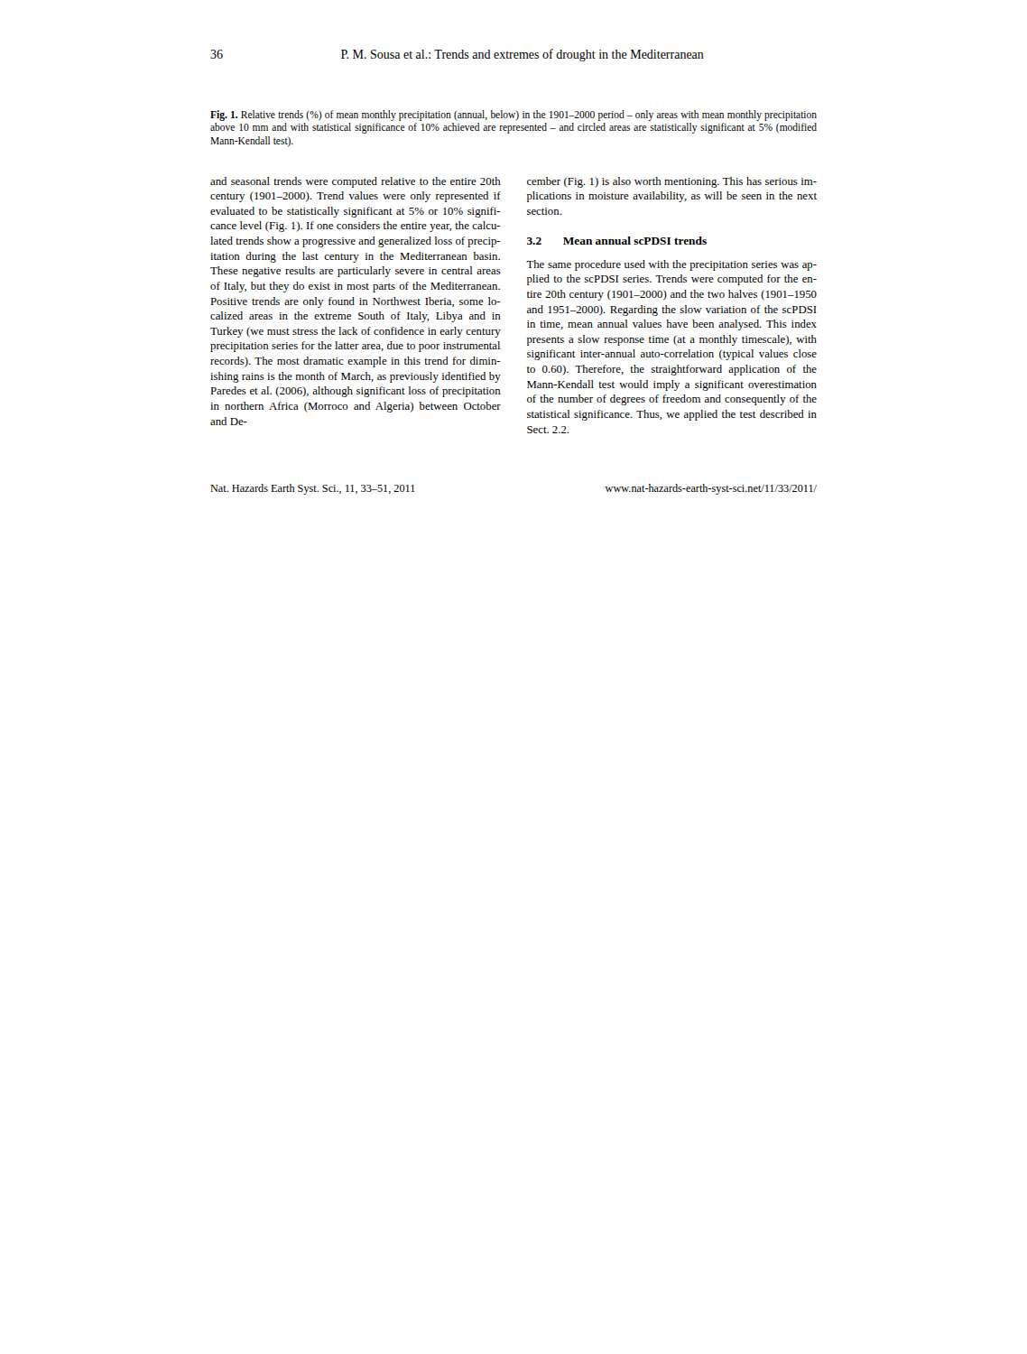36
P. M. Sousa et al.: Trends and extremes of drought in the Mediterranean
Fig. 1. Relative trends (%) of mean monthly precipitation (annual, below) in the 1901–2000 period – only areas with mean monthly precipitation above 10 mm and with statistical significance of 10% achieved are represented – and circled areas are statistically significant at 5% (modified Mann-Kendall test).
and seasonal trends were computed relative to the entire 20th century (1901–2000). Trend values were only represented if evaluated to be statistically significant at 5% or 10% significance level (Fig. 1). If one considers the entire year, the calculated trends show a progressive and generalized loss of precipitation during the last century in the Mediterranean basin. These negative results are particularly severe in central areas of Italy, but they do exist in most parts of the Mediterranean. Positive trends are only found in Northwest Iberia, some localized areas in the extreme South of Italy, Libya and in Turkey (we must stress the lack of confidence in early century precipitation series for the latter area, due to poor instrumental records). The most dramatic example in this trend for diminishing rains is the month of March, as previously identified by Paredes et al. (2006), although significant loss of precipitation in northern Africa (Morroco and Algeria) between October and De-
cember (Fig. 1) is also worth mentioning. This has serious implications in moisture availability, as will be seen in the next section.
3.2 Mean annual scPDSI trends
The same procedure used with the precipitation series was applied to the scPDSI series. Trends were computed for the entire 20th century (1901–2000) and the two halves (1901–1950 and 1951–2000). Regarding the slow variation of the scPDSI in time, mean annual values have been analysed. This index presents a slow response time (at a monthly timescale), with significant inter-annual auto-correlation (typical values close to 0.60). Therefore, the straightforward application of the Mann-Kendall test would imply a significant overestimation of the number of degrees of freedom and consequently of the statistical significance. Thus, we applied the test described in Sect. 2.2.
Nat. Hazards Earth Syst. Sci., 11, 33–51, 2011
www.nat-hazards-earth-syst-sci.net/11/33/2011/